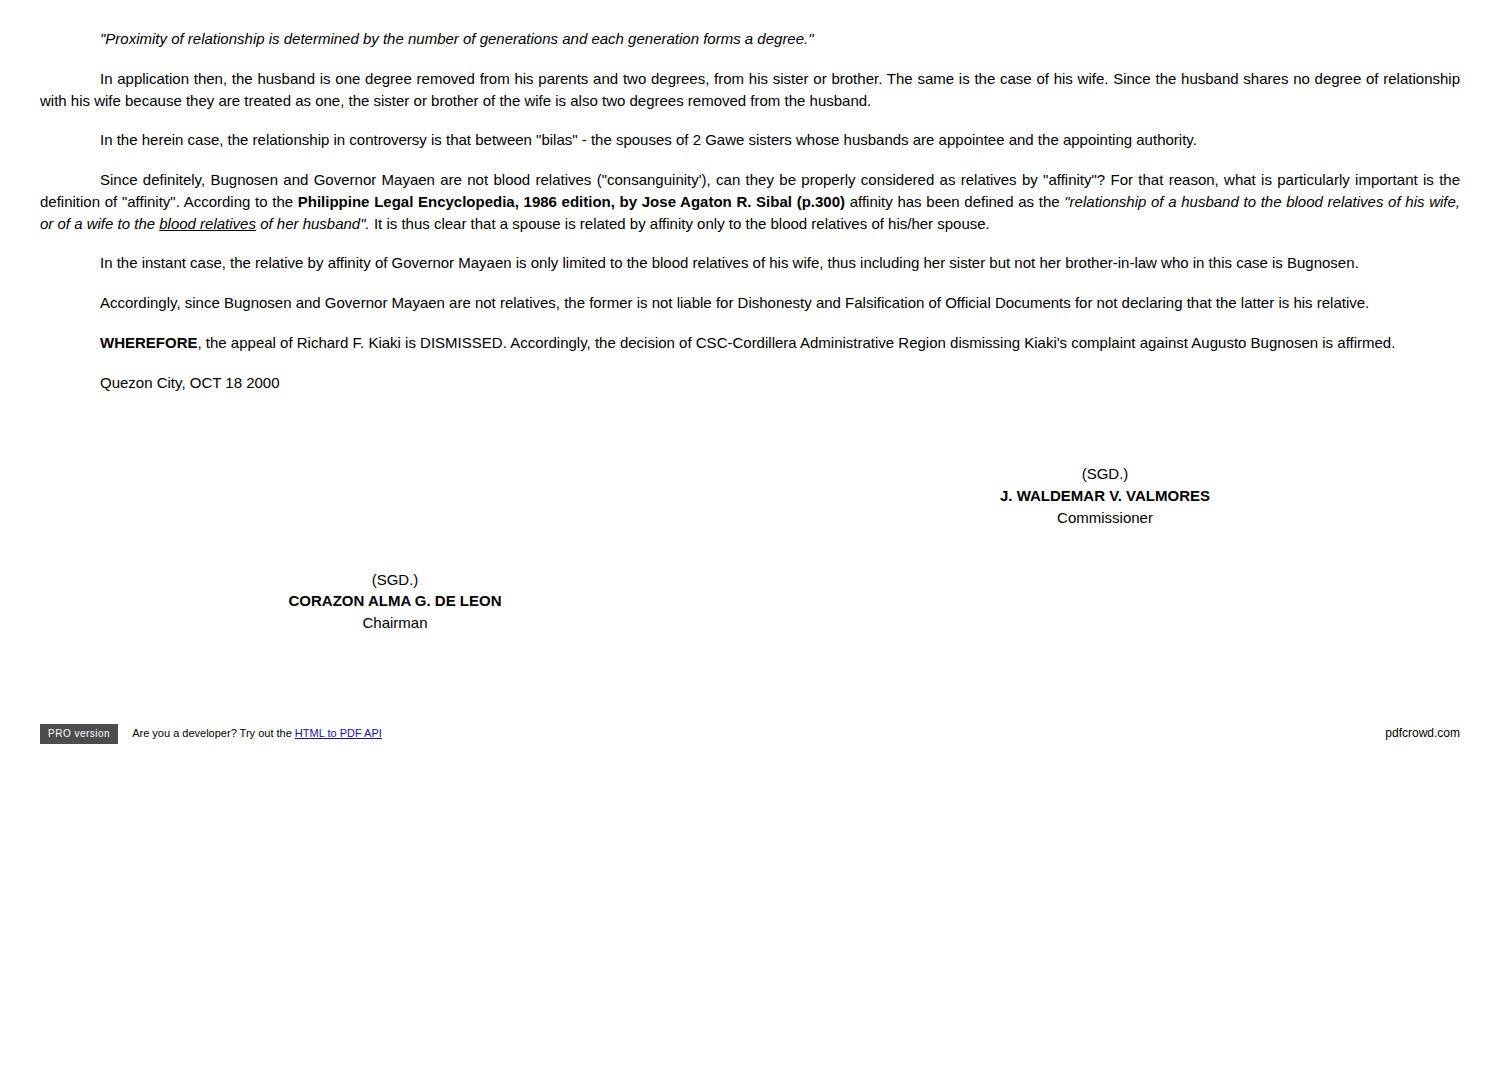"Proximity of relationship is determined by the number of generations and each generation forms a degree."
In application then, the husband is one degree removed from his parents and two degrees, from his sister or brother. The same is the case of his wife. Since the husband shares no degree of relationship with his wife because they are treated as one, the sister or brother of the wife is also two degrees removed from the husband.
In the herein case, the relationship in controversy is that between "bilas" - the spouses of 2 Gawe sisters whose husbands are appointee and the appointing authority.
Since definitely, Bugnosen and Governor Mayaen are not blood relatives ("consanguinity'), can they be properly considered as relatives by "affinity"? For that reason, what is particularly important is the definition of "affinity". According to the Philippine Legal Encyclopedia, 1986 edition, by Jose Agaton R. Sibal (p.300) affinity has been defined as the "relationship of a husband to the blood relatives of his wife, or of a wife to the blood relatives of her husband". It is thus clear that a spouse is related by affinity only to the blood relatives of his/her spouse.
In the instant case, the relative by affinity of Governor Mayaen is only limited to the blood relatives of his wife, thus including her sister but not her brother-in-law who in this case is Bugnosen.
Accordingly, since Bugnosen and Governor Mayaen are not relatives, the former is not liable for Dishonesty and Falsification of Official Documents for not declaring that the latter is his relative.
WHEREFORE, the appeal of Richard F. Kiaki is DISMISSED. Accordingly, the decision of CSC-Cordillera Administrative Region dismissing Kiaki's complaint against Augusto Bugnosen is affirmed.
Quezon City, OCT 18 2000
(SGD.)
J. WALDEMAR V. VALMORES
Commissioner
(SGD.)
CORAZON ALMA G. DE LEON
Chairman
PRO version Are you a developer? Try out the HTML to PDF API pdfcrowd.com